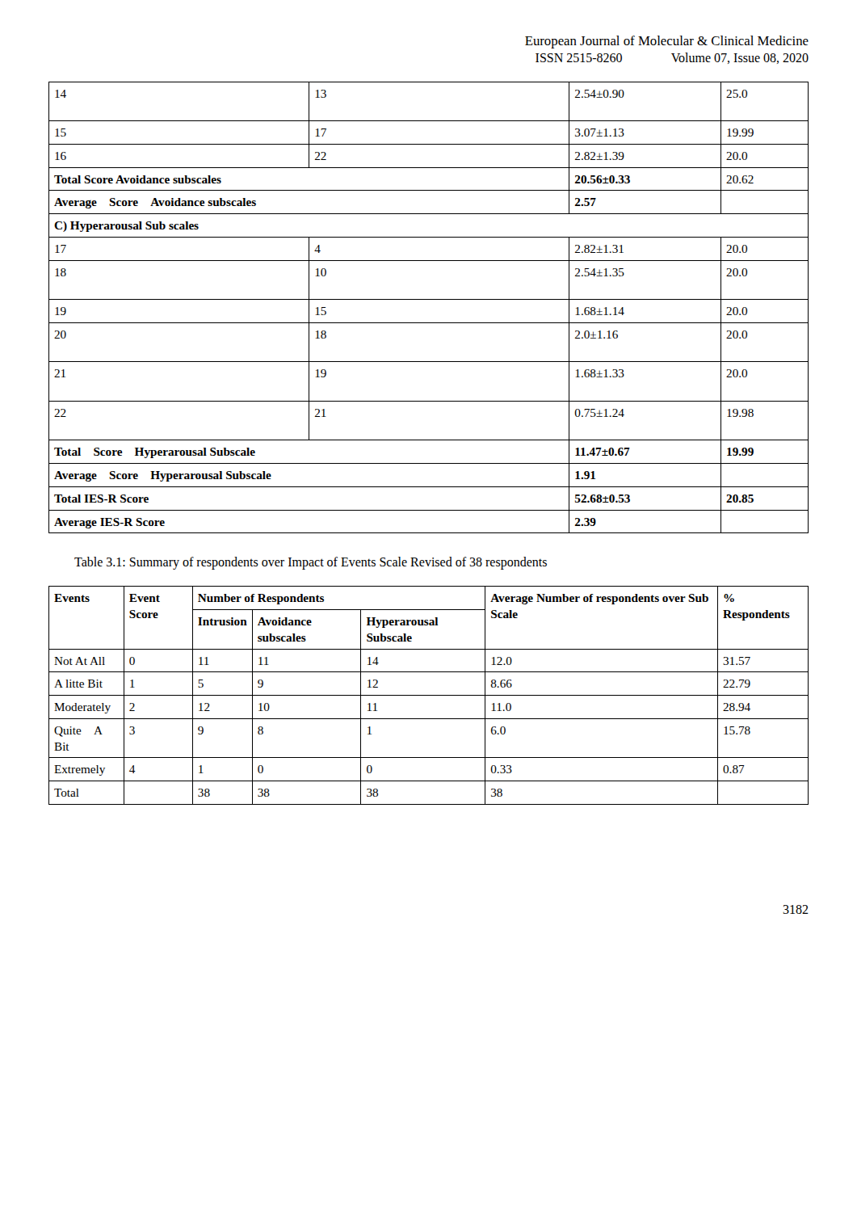European Journal of Molecular & Clinical Medicine
ISSN 2515-8260 Volume 07, Issue 08, 2020
| 14 | 13 | 2.54±0.90 | 25.0 |
| 15 | 17 | 3.07±1.13 | 19.99 |
| 16 | 22 | 2.82±1.39 | 20.0 |
| Total Score Avoidance subscales | 20.56±0.33 | 20.62 |
| Average Score Avoidance subscales | 2.57 | |
| C) Hyperarousal Sub scales |
| 17 | 4 | 2.82±1.31 | 20.0 |
| 18 | 10 | 2.54±1.35 | 20.0 |
| 19 | 15 | 1.68±1.14 | 20.0 |
| 20 | 18 | 2.0±1.16 | 20.0 |
| 21 | 19 | 1.68±1.33 | 20.0 |
| 22 | 21 | 0.75±1.24 | 19.98 |
| Total Score Hyperarousal Subscale | 11.47±0.67 | 19.99 |
| Average Score Hyperarousal Subscale | 1.91 | |
| Total IES-R Score | 52.68±0.53 | 20.85 |
| Average IES-R Score | 2.39 | |
Table 3.1: Summary of respondents over Impact of Events Scale Revised of 38 respondents
| Events | Event Score | Number of Respondents | Average Number of respondents over Sub Scale | % Respondents |
| --- | --- | --- | --- | --- |
| Intrusion | Avoidance subscales | Hyperarousal Subscale |
| Not At All | 0 | 11 | 11 | 14 | 12.0 | 31.57 |
| A litte Bit | 1 | 5 | 9 | 12 | 8.66 | 22.79 |
| Moderately | 2 | 12 | 10 | 11 | 11.0 | 28.94 |
| Quite A Bit | 3 | 9 | 8 | 1 | 6.0 | 15.78 |
| Extremely | 4 | 1 | 0 | 0 | 0.33 | 0.87 |
| Total | | 38 | 38 | 38 | 38 | |
3182